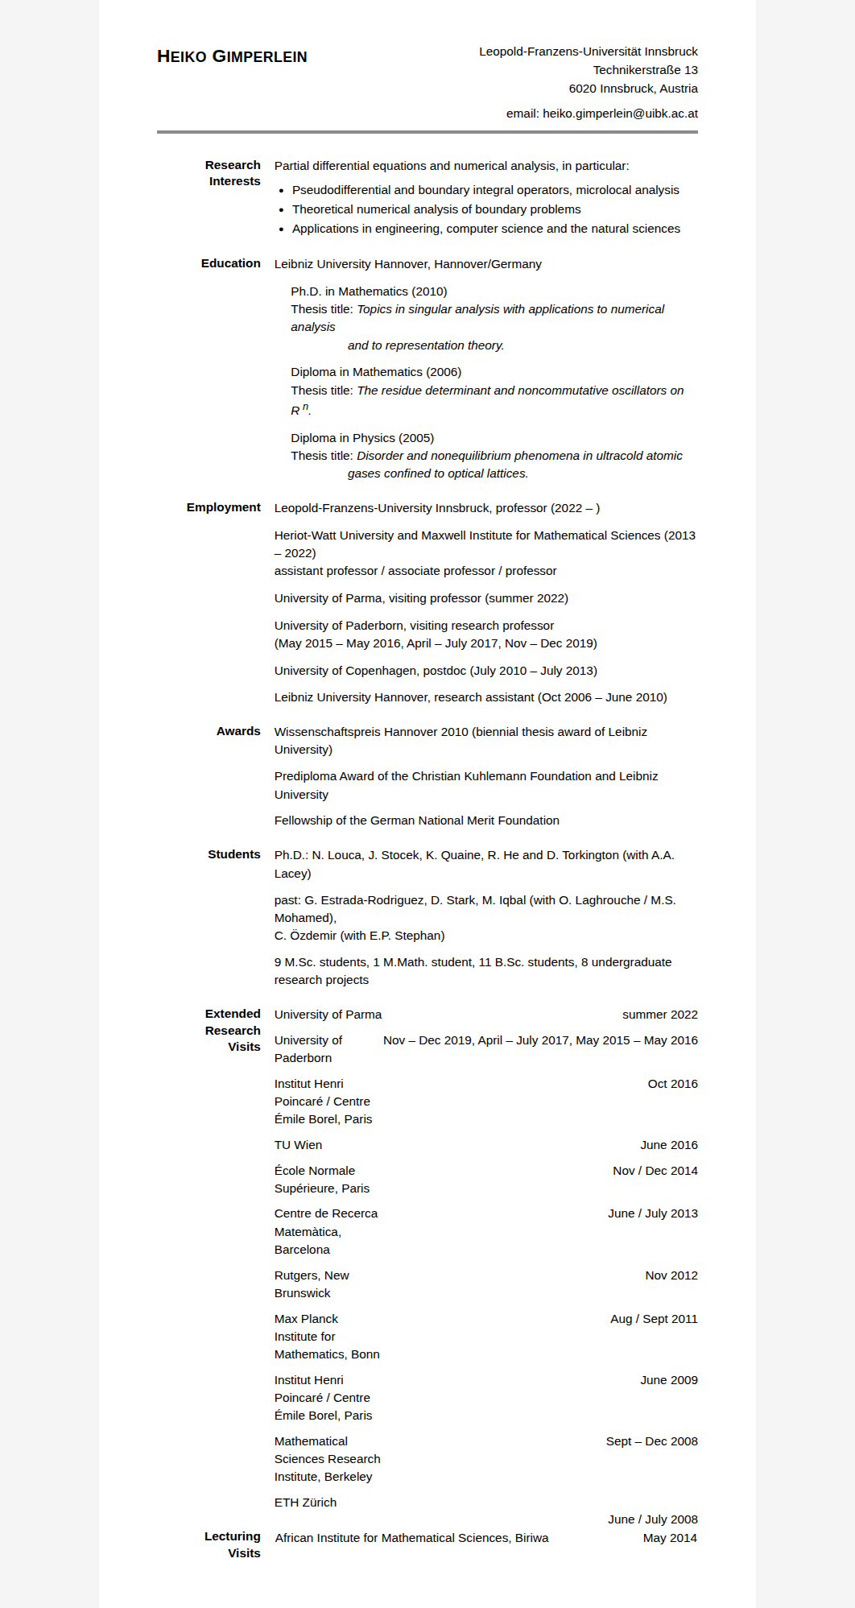HEIKO GIMPERLEIN
Leopold-Franzens-Universität Innsbruck
Technikerstraße 13
6020 Innsbruck, Austria
email: heiko.gimperlein@uibk.ac.at
Research
Interests
Partial differential equations and numerical analysis, in particular:
Pseudodifferential and boundary integral operators, microlocal analysis
Theoretical numerical analysis of boundary problems
Applications in engineering, computer science and the natural sciences
Education
Leibniz University Hannover, Hannover/Germany
Ph.D. in Mathematics (2010)
Thesis title: Topics in singular analysis with applications to numerical analysis and to representation theory.
Diploma in Mathematics (2006)
Thesis title: The residue determinant and noncommutative oscillators on R n.
Diploma in Physics (2005)
Thesis title: Disorder and nonequilibrium phenomena in ultracold atomic gases confined to optical lattices.
Employment
Leopold-Franzens-University Innsbruck, professor (2022 – )
Heriot-Watt University and Maxwell Institute for Mathematical Sciences (2013 – 2022)
assistant professor / associate professor / professor
University of Parma, visiting professor (summer 2022)
University of Paderborn, visiting research professor
(May 2015 – May 2016, April – July 2017, Nov – Dec 2019)
University of Copenhagen, postdoc (July 2010 – July 2013)
Leibniz University Hannover, research assistant (Oct 2006 – June 2010)
Awards
Wissenschaftspreis Hannover 2010 (biennial thesis award of Leibniz University)
Prediploma Award of the Christian Kuhlemann Foundation and Leibniz University
Fellowship of the German National Merit Foundation
Students
Ph.D.: N. Louca, J. Stocek, K. Quaine, R. He and D. Torkington (with A.A. Lacey)
past: G. Estrada-Rodriguez, D. Stark, M. Iqbal (with O. Laghrouche / M.S. Mohamed),
C. Özdemir (with E.P. Stephan)
9 M.Sc. students, 1 M.Math. student, 11 B.Sc. students, 8 undergraduate research projects
Extended
Research
Visits
| University of Parma | summer 2022 |
| University of Paderborn | Nov – Dec 2019, April – July 2017, May 2015 – May 2016 |
| Institut Henri Poincaré / Centre Émile Borel, Paris | Oct 2016 |
| TU Wien | June 2016 |
| École Normale Supérieure, Paris | Nov / Dec 2014 |
| Centre de Recerca Matemàtica, Barcelona | June / July 2013 |
| Rutgers, New Brunswick | Nov 2012 |
| Max Planck Institute for Mathematics, Bonn | Aug / Sept 2011 |
| Institut Henri Poincaré / Centre Émile Borel, Paris | June 2009 |
| Mathematical Sciences Research Institute, Berkeley | Sept – Dec 2008 |
| ETH Zürich | June / July 2008 |
Lecturing
Visits
| African Institute for Mathematical Sciences, Biriwa | May 2014 |